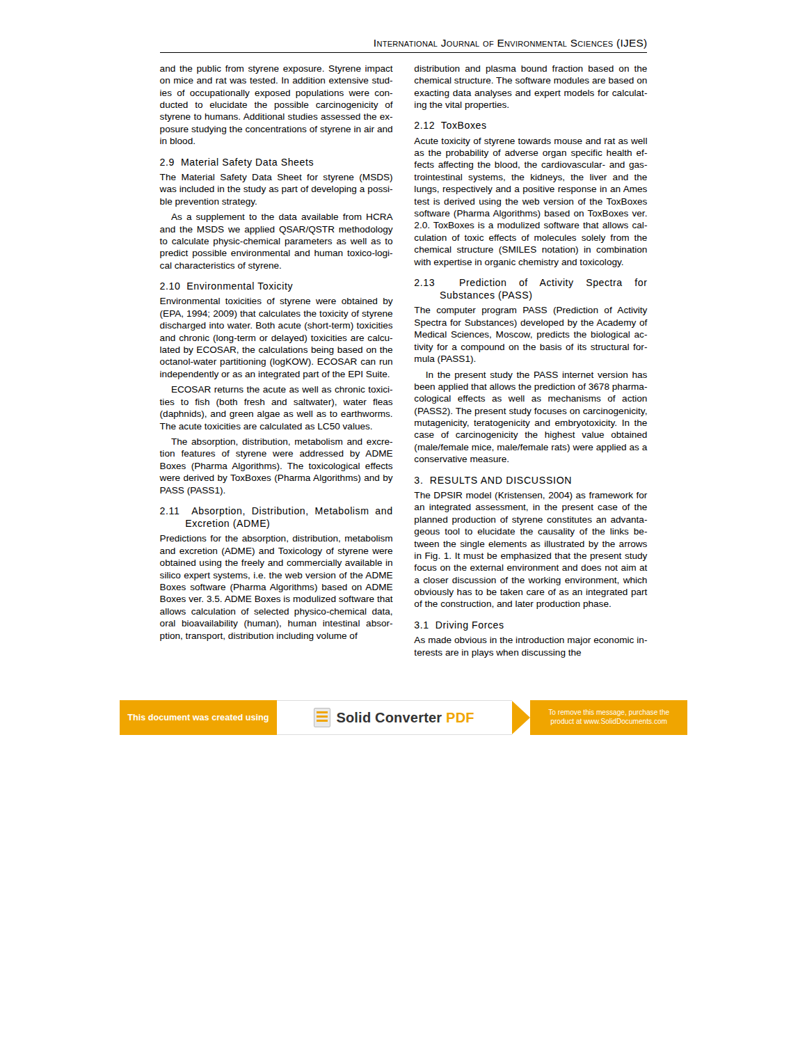International Journal of Environmental Sciences (IJES)
and the public from styrene exposure. Styrene impact on mice and rat was tested. In addition extensive studies of occupationally exposed populations were conducted to elucidate the possible carcinogenicity of styrene to humans. Additional studies assessed the exposure studying the concentrations of styrene in air and in blood.
2.9 Material Safety Data Sheets
The Material Safety Data Sheet for styrene (MSDS) was included in the study as part of developing a possible prevention strategy.
As a supplement to the data available from HCRA and the MSDS we applied QSAR/QSTR methodology to calculate physic-chemical parameters as well as to predict possible environmental and human toxico-logical characteristics of styrene.
2.10 Environmental Toxicity
Environmental toxicities of styrene were obtained by (EPA, 1994; 2009) that calculates the toxicity of styrene discharged into water. Both acute (short-term) toxicities and chronic (long-term or delayed) toxicities are calculated by ECOSAR, the calculations being based on the octanol-water partitioning (logKOW). ECOSAR can run independently or as an integrated part of the EPI Suite.
ECOSAR returns the acute as well as chronic toxicities to fish (both fresh and saltwater), water fleas (daphnids), and green algae as well as to earthworms. The acute toxicities are calculated as LC50 values.
The absorption, distribution, metabolism and excretion features of styrene were addressed by ADME Boxes (Pharma Algorithms). The toxicological effects were derived by ToxBoxes (Pharma Algorithms) and by PASS (PASS1).
2.11 Absorption, Distribution, Metabolism and Excretion (ADME)
Predictions for the absorption, distribution, metabolism and excretion (ADME) and Toxicology of styrene were obtained using the freely and commercially available in silico expert systems, i.e. the web version of the ADME Boxes software (Pharma Algorithms) based on ADME Boxes ver. 3.5. ADME Boxes is modulized software that allows calculation of selected physico-chemical data, oral bioavailability (human), human intestinal absor-ption, transport, distribution including volume of
distribution and plasma bound fraction based on the chemical structure. The software modules are based on exacting data analyses and expert models for calculating the vital properties.
2.12 ToxBoxes
Acute toxicity of styrene towards mouse and rat as well as the probability of adverse organ specific health effects affecting the blood, the cardiovascular- and gastrointestinal systems, the kidneys, the liver and the lungs, respectively and a positive response in an Ames test is derived using the web version of the ToxBoxes software (Pharma Algorithms) based on ToxBoxes ver. 2.0. ToxBoxes is a modulized software that allows calculation of toxic effects of molecules solely from the chemical structure (SMILES notation) in combination with expertise in organic chemistry and toxicology.
2.13 Prediction of Activity Spectra for Substances (PASS)
The computer program PASS (Prediction of Activity Spectra for Substances) developed by the Academy of Medical Sciences, Moscow, predicts the biological activity for a compound on the basis of its structural formula (PASS1).
In the present study the PASS internet version has been applied that allows the prediction of 3678 pharmacological effects as well as mechanisms of action (PASS2). The present study focuses on carcinogenicity, mutagenicity, teratogenicity and embryotoxicity. In the case of carcinogenicity the highest value obtained (male/female mice, male/female rats) were applied as a conservative measure.
3. RESULTS AND DISCUSSION
The DPSIR model (Kristensen, 2004) as framework for an integrated assessment, in the present case of the planned production of styrene constitutes an advantageous tool to elucidate the causality of the links between the single elements as illustrated by the arrows in Fig. 1. It must be emphasized that the present study focus on the external environment and does not aim at a closer discussion of the working environment, which obviously has to be taken care of as an integrated part of the construction, and later production phase.
3.1 Driving Forces
As made obvious in the introduction major economic interests are in plays when discussing the
This document was created using
Solid Converter PDF
To remove this message, purchase the
product at www.SolidDocuments.com